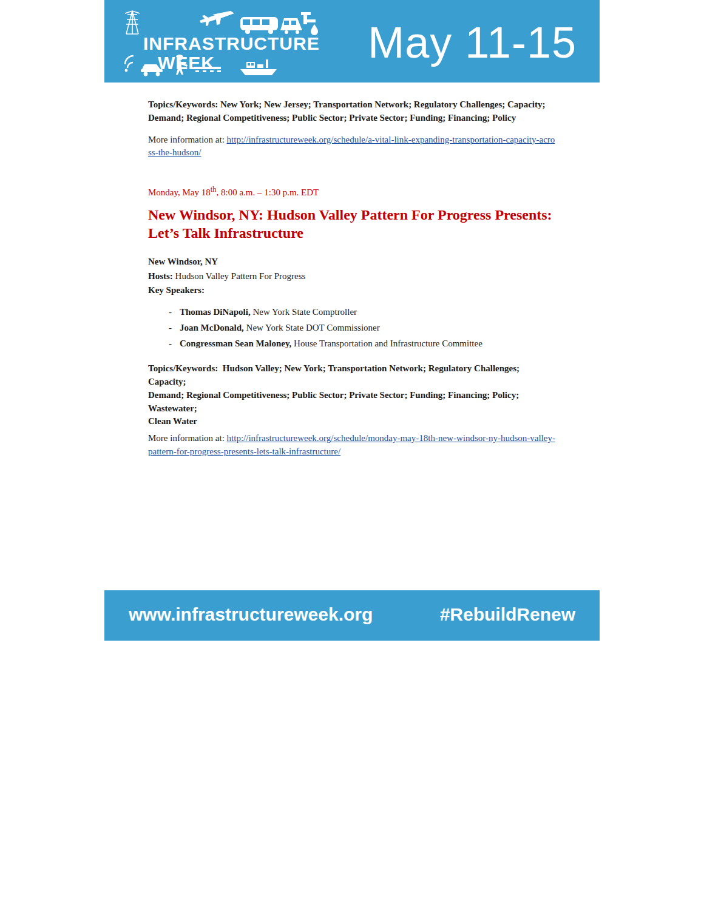INFRASTRUCTURE WEEK
May 11-15
Topics/Keywords: New York; New Jersey; Transportation Network; Regulatory Challenges; Capacity; Demand; Regional Competitiveness; Public Sector; Private Sector; Funding; Financing; Policy
More information at: http://infrastructureweek.org/schedule/a-vital-link-expanding-transportation-capacity-across-the-hudson/
Monday, May 18th, 8:00 a.m. – 1:30 p.m. EDT
New Windsor, NY: Hudson Valley Pattern For Progress Presents: Let’s Talk Infrastructure
New Windsor, NY
Hosts: Hudson Valley Pattern For Progress
Key Speakers:
Thomas DiNapoli, New York State Comptroller
Joan McDonald, New York State DOT Commissioner
Congressman Sean Maloney, House Transportation and Infrastructure Committee
Topics/Keywords: Hudson Valley; New York; Transportation Network; Regulatory Challenges; Capacity; Demand; Regional Competitiveness; Public Sector; Private Sector; Funding; Financing; Policy; Wastewater; Clean Water
More information at: http://infrastructureweek.org/schedule/monday-may-18th-new-windsor-ny-hudson-valley-pattern-for-progress-presents-lets-talk-infrastructure/
www.infrastructureweek.org
#RebuildRenew